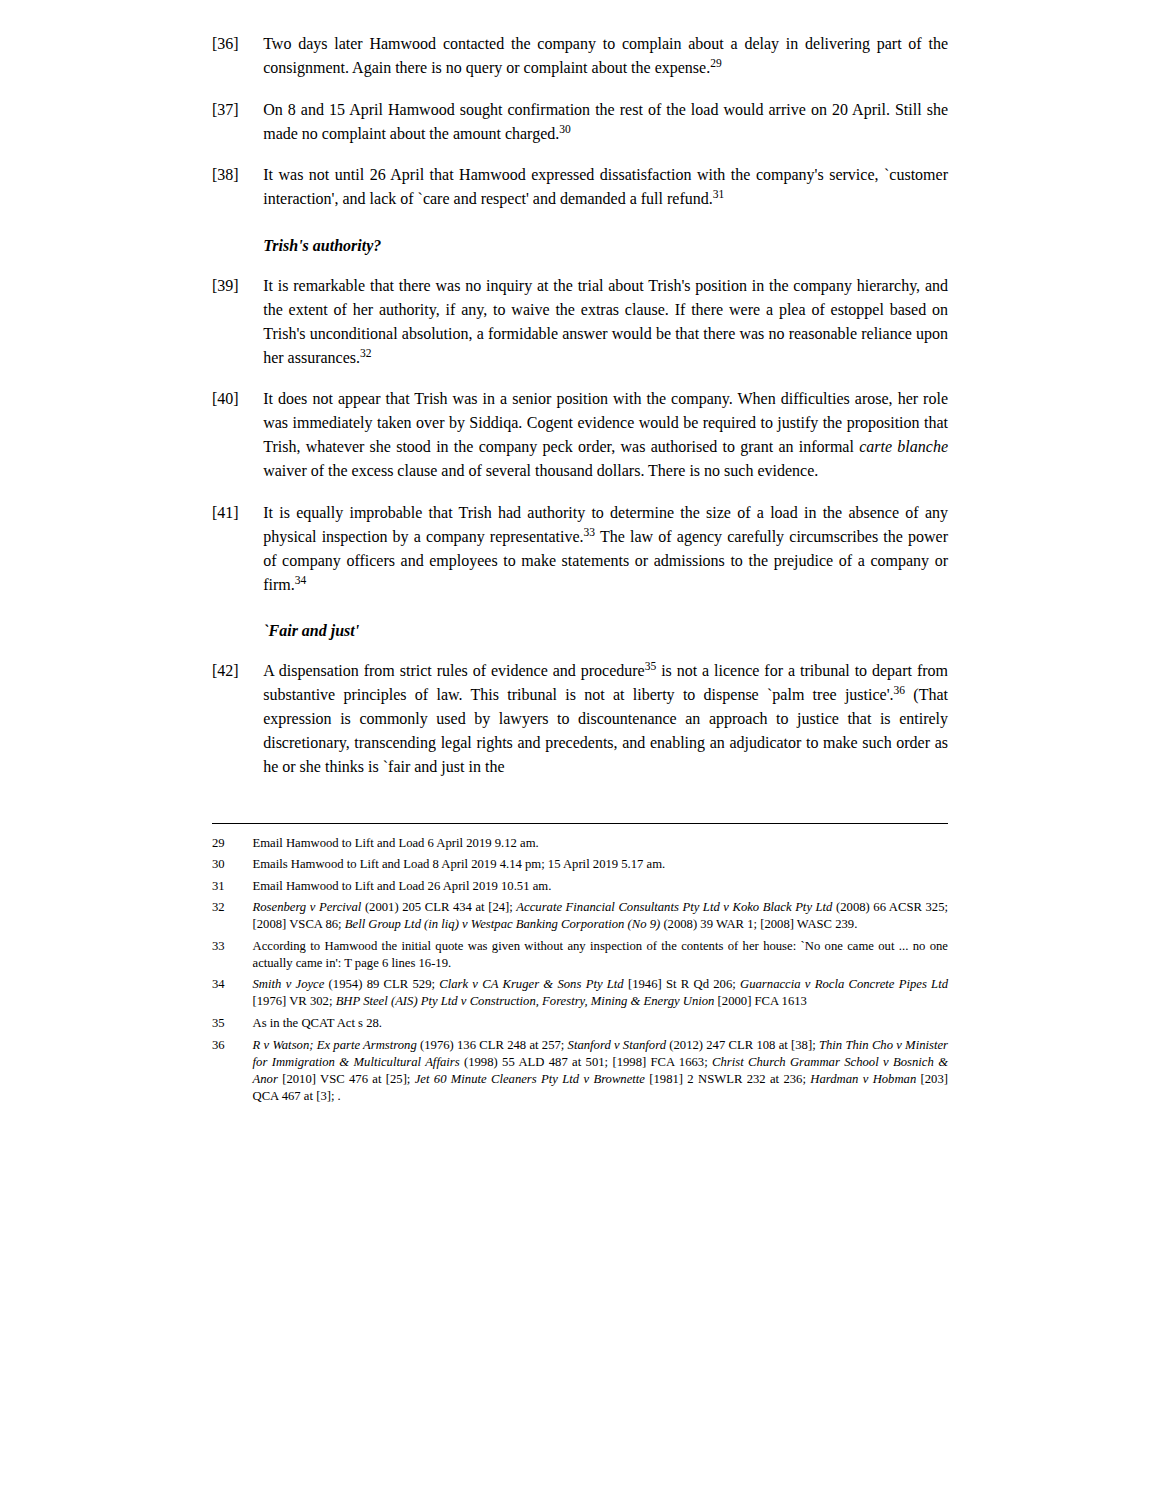[36] Two days later Hamwood contacted the company to complain about a delay in delivering part of the consignment. Again there is no query or complaint about the expense.29
[37] On 8 and 15 April Hamwood sought confirmation the rest of the load would arrive on 20 April. Still she made no complaint about the amount charged.30
[38] It was not until 26 April that Hamwood expressed dissatisfaction with the company's service, `customer interaction', and lack of `care and respect' and demanded a full refund.31
Trish's authority?
[39] It is remarkable that there was no inquiry at the trial about Trish's position in the company hierarchy, and the extent of her authority, if any, to waive the extras clause. If there were a plea of estoppel based on Trish's unconditional absolution, a formidable answer would be that there was no reasonable reliance upon her assurances.32
[40] It does not appear that Trish was in a senior position with the company. When difficulties arose, her role was immediately taken over by Siddiqa. Cogent evidence would be required to justify the proposition that Trish, whatever she stood in the company peck order, was authorised to grant an informal carte blanche waiver of the excess clause and of several thousand dollars. There is no such evidence.
[41] It is equally improbable that Trish had authority to determine the size of a load in the absence of any physical inspection by a company representative.33 The law of agency carefully circumscribes the power of company officers and employees to make statements or admissions to the prejudice of a company or firm.34
`Fair and just'
[42] A dispensation from strict rules of evidence and procedure35 is not a licence for a tribunal to depart from substantive principles of law. This tribunal is not at liberty to dispense `palm tree justice'.36 (That expression is commonly used by lawyers to discountenance an approach to justice that is entirely discretionary, transcending legal rights and precedents, and enabling an adjudicator to make such order as he or she thinks is `fair and just in the
29 Email Hamwood to Lift and Load 6 April 2019 9.12 am.
30 Emails Hamwood to Lift and Load 8 April 2019 4.14 pm; 15 April 2019 5.17 am.
31 Email Hamwood to Lift and Load 26 April 2019 10.51 am.
32 Rosenberg v Percival (2001) 205 CLR 434 at [24]; Accurate Financial Consultants Pty Ltd v Koko Black Pty Ltd (2008) 66 ACSR 325; [2008] VSCA 86; Bell Group Ltd (in liq) v Westpac Banking Corporation (No 9) (2008) 39 WAR 1; [2008] WASC 239.
33 According to Hamwood the initial quote was given without any inspection of the contents of her house: `No one came out ... no one actually came in': T page 6 lines 16-19.
34 Smith v Joyce (1954) 89 CLR 529; Clark v CA Kruger & Sons Pty Ltd [1946] St R Qd 206; Guarnaccia v Rocla Concrete Pipes Ltd [1976] VR 302; BHP Steel (AIS) Pty Ltd v Construction, Forestry, Mining & Energy Union [2000] FCA 1613
35 As in the QCAT Act s 28.
36 R v Watson; Ex parte Armstrong (1976) 136 CLR 248 at 257; Stanford v Stanford (2012) 247 CLR 108 at [38]; Thin Thin Cho v Minister for Immigration & Multicultural Affairs (1998) 55 ALD 487 at 501; [1998] FCA 1663; Christ Church Grammar School v Bosnich & Anor [2010] VSC 476 at [25]; Jet 60 Minute Cleaners Pty Ltd v Brownette [1981] 2 NSWLR 232 at 236; Hardman v Hobman [203] QCA 467 at [3]; .